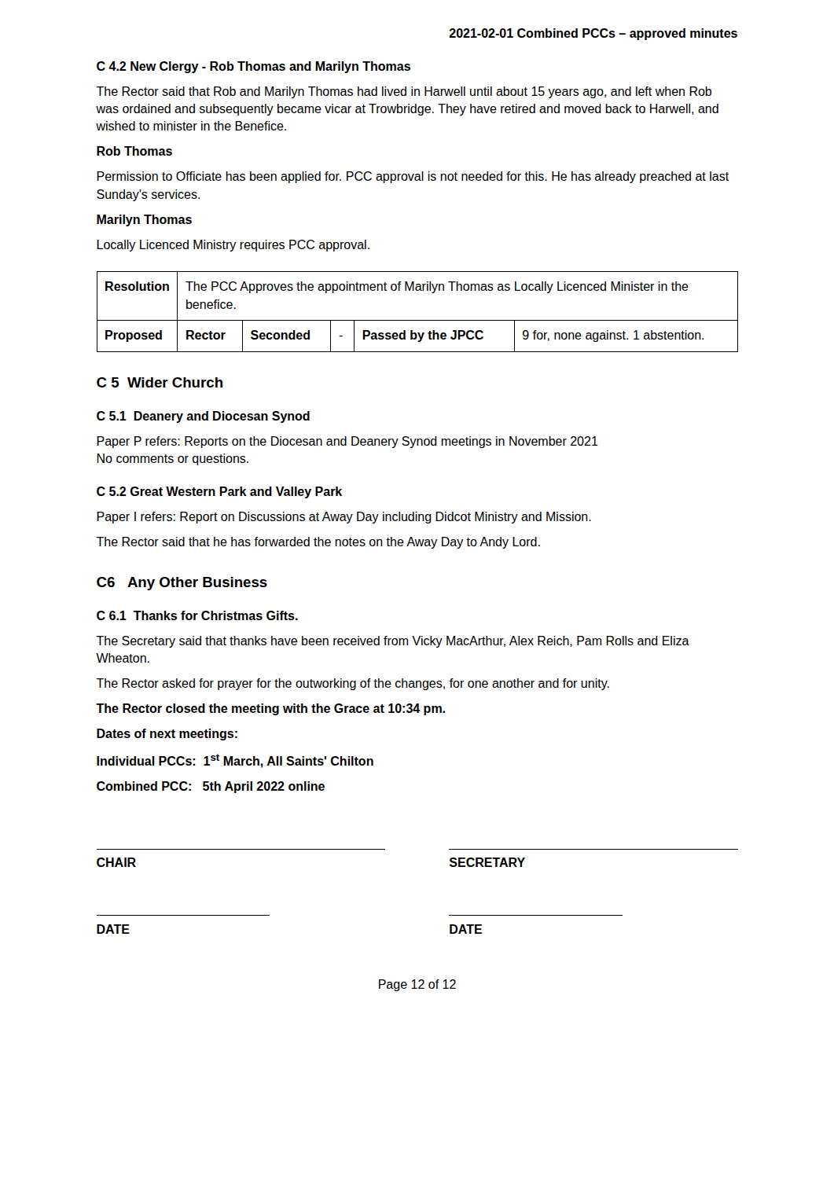2021-02-01 Combined PCCs – approved minutes
C 4.2 New Clergy - Rob Thomas and Marilyn Thomas
The Rector said that Rob and Marilyn Thomas had lived in Harwell until about 15 years ago, and left when Rob was ordained and subsequently became vicar at Trowbridge. They have retired and moved back to Harwell, and wished to minister in the Benefice.
Rob Thomas
Permission to Officiate has been applied for. PCC approval is not needed for this. He has already preached at last Sunday's services.
Marilyn Thomas
Locally Licenced Ministry requires PCC approval.
| Resolution | The PCC Approves the appointment of Marilyn Thomas as Locally Licenced Minister in the benefice. |
| Proposed | Rector | Seconded | - | Passed by the JPCC | 9 for, none against. 1 abstention. |
C 5 Wider Church
C 5.1 Deanery and Diocesan Synod
Paper P refers: Reports on the Diocesan and Deanery Synod meetings in November 2021
No comments or questions.
C 5.2 Great Western Park and Valley Park
Paper I refers: Report on Discussions at Away Day including Didcot Ministry and Mission.
The Rector said that he has forwarded the notes on the Away Day to Andy Lord.
C6 Any Other Business
C 6.1 Thanks for Christmas Gifts.
The Secretary said that thanks have been received from Vicky MacArthur, Alex Reich, Pam Rolls and Eliza Wheaton.
The Rector asked for prayer for the outworking of the changes, for one another and for unity.
The Rector closed the meeting with the Grace at 10:34 pm.
Dates of next meetings:
Individual PCCs: 1st March, All Saints' Chilton
Combined PCC: 5th April 2022 online
CHAIR
SECRETARY
DATE
DATE
Page 12 of 12